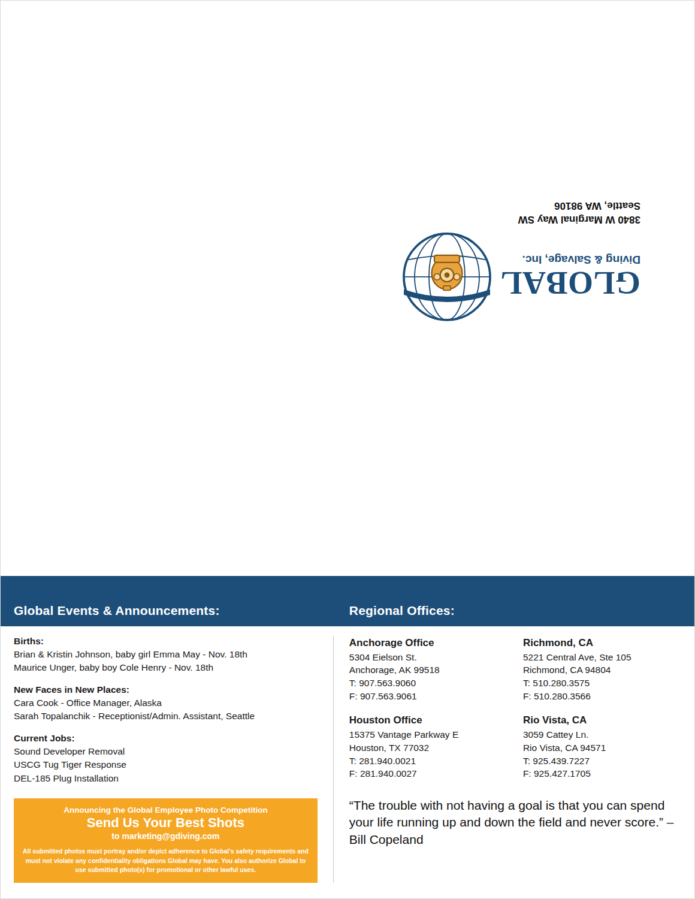GLOBAL Diving & Salvage, Inc.
3840 W Marginal Way SW
Seattle, WA 98106
Global Events & Announcements:
Regional Offices:
Births:
Brian & Kristin Johnson, baby girl Emma May - Nov. 18th
Maurice Unger, baby boy Cole Henry - Nov. 18th
New Faces in New Places:
Cara Cook - Office Manager, Alaska
Sarah Topalanchik - Receptionist/Admin. Assistant, Seattle
Current Jobs:
Sound Developer Removal
USCG Tug Tiger Response
DEL-185 Plug Installation
Announcing the Global Employee Photo Competition
Send Us Your Best Shots
to marketing@gdiving.com
All submitted photos must portray and/or depict adherence to Global’s safety requirements and must not violate any confidentiality obligations Global may have. You also authorize Global to use submitted photo(s) for promotional or other lawful uses.
Anchorage Office 5304 Eielson St.
Anchorage, AK 99518
T: 907.563.9060
F: 907.563.9061
Houston Office 15375 Vantage Parkway E
Houston, TX 77032
T: 281.940.0021
F: 281.940.0027
Richmond, CA 5221 Central Ave, Ste 105
Richmond, CA 94804
T: 510.280.3575
F: 510.280.3566
Rio Vista, CA 3059 Cattey Ln.
Rio Vista, CA 94571
T: 925.439.7227
F: 925.427.1705
“The trouble with not having a goal is that you can spend your life running up and down the field and never score.” – Bill Copeland